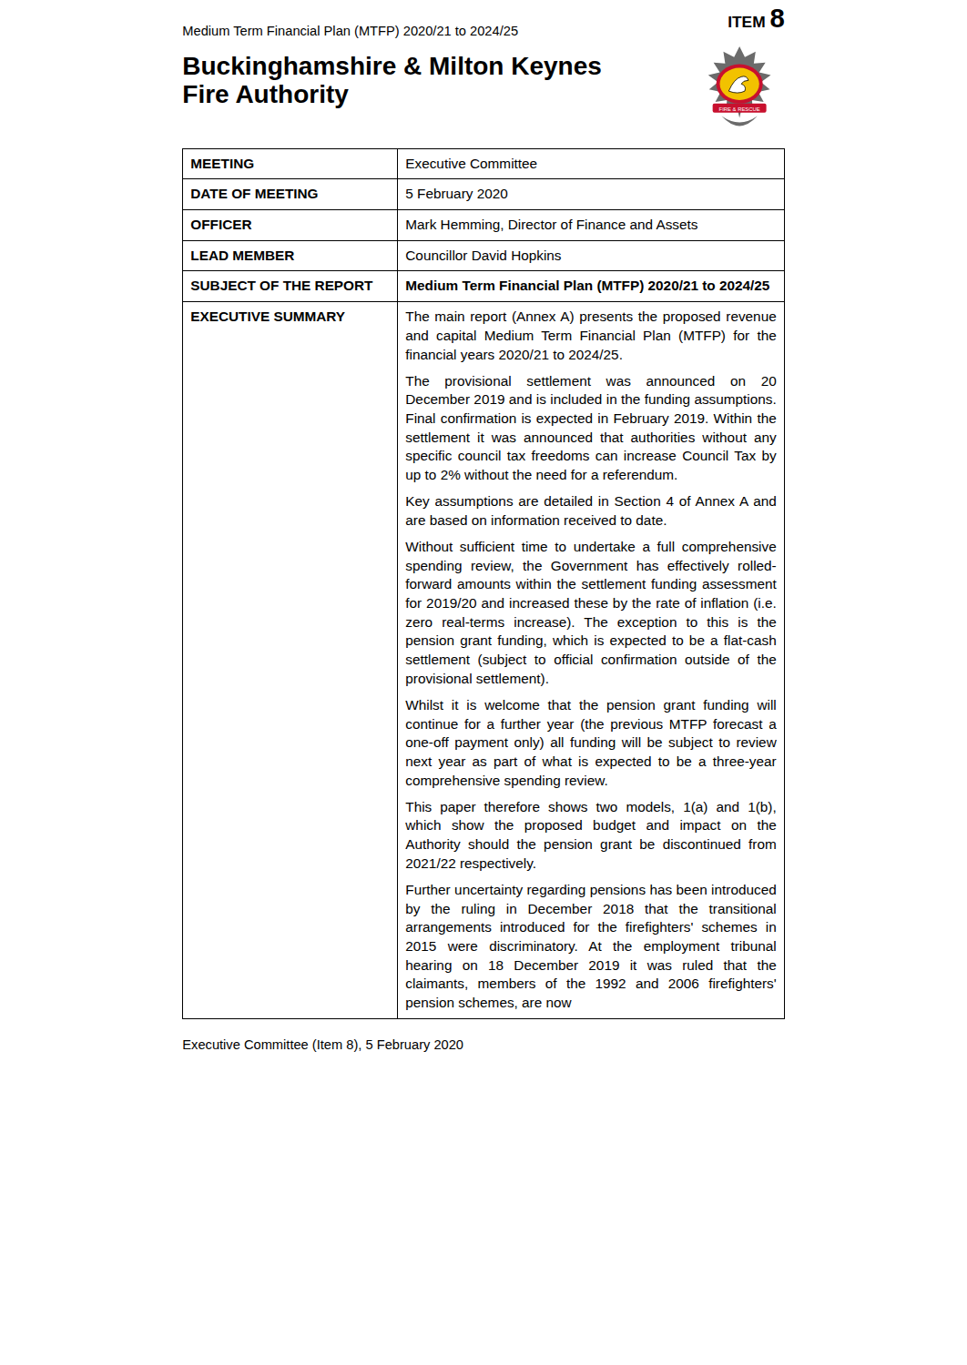Medium Term Financial Plan (MTFP) 2020/21 to 2024/25
ITEM 8
Buckinghamshire & Milton Keynes
Fire Authority
FIRE & RESCUE
| MEETING | Executive Committee |
| DATE OF MEETING | 5 February 2020 |
| OFFICER | Mark Hemming, Director of Finance and Assets |
| LEAD MEMBER | Councillor David Hopkins |
| SUBJECT OF THE REPORT | Medium Term Financial Plan (MTFP) 2020/21 to 2024/25 |
| EXECUTIVE SUMMARY | The main report (Annex A) presents the proposed revenue and capital Medium Term Financial Plan (MTFP) for the financial years 2020/21 to 2024/25. The provisional settlement was announced on 20 December 2019 and is included in the funding assumptions. Final confirmation is expected in February 2019. Within the settlement it was announced that authorities without any specific council tax freedoms can increase Council Tax by up to 2% without the need for a referendum. Key assumptions are detailed in Section 4 of Annex A and are based on information received to date. Without sufficient time to undertake a full comprehensive spending review, the Government has effectively rolled-forward amounts within the settlement funding assessment for 2019/20 and increased these by the rate of inflation (i.e. zero real-terms increase). The exception to this is the pension grant funding, which is expected to be a flat-cash settlement (subject to official confirmation outside of the provisional settlement). Whilst it is welcome that the pension grant funding will continue for a further year (the previous MTFP forecast a one-off payment only) all funding will be subject to review next year as part of what is expected to be a three-year comprehensive spending review. This paper therefore shows two models, 1(a) and 1(b), which show the proposed budget and impact on the Authority should the pension grant be discontinued from 2021/22 respectively. Further uncertainty regarding pensions has been introduced by the ruling in December 2018 that the transitional arrangements introduced for the firefighters' schemes in 2015 were discriminatory. At the employment tribunal hearing on 18 December 2019 it was ruled that the claimants, members of the 1992 and 2006 firefighters' pension schemes, are now |
Executive Committee (Item 8), 5 February 2020